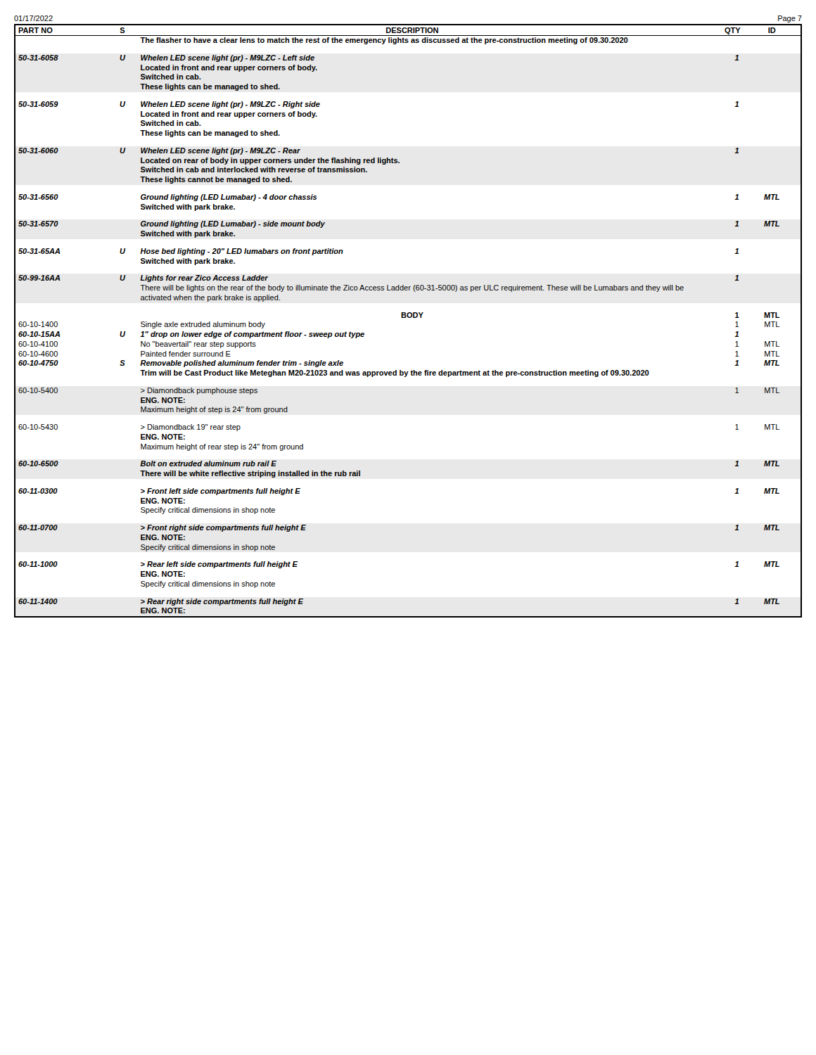01/17/2022 Page 7
| PART NO | S | DESCRIPTION | QTY | ID |
| --- | --- | --- | --- | --- |
| | | The flasher to have a clear lens to match the rest of the emergency lights as discussed at the pre-construction meeting of 09.30.2020 | | |
| 50-31-6058 | U | Whelen LED scene light (pr) - M9LZC - Left side | 1 | |
| | | Located in front and rear upper corners of body. | | |
| | | Switched in cab. | | |
| | | These lights can be managed to shed. | | |
| 50-31-6059 | U | Whelen LED scene light (pr) - M9LZC - Right side | 1 | |
| | | Located in front and rear upper corners of body. | | |
| | | Switched in cab. | | |
| | | These lights can be managed to shed. | | |
| 50-31-6060 | U | Whelen LED scene light (pr) - M9LZC - Rear | 1 | |
| | | Located on rear of body in upper corners under the flashing red lights. | | |
| | | Switched in cab and interlocked with reverse of transmission. | | |
| | | These lights cannot be managed to shed. | | |
| 50-31-6560 | | Ground lighting (LED Lumabar) - 4 door chassis | 1 | MTL |
| | | Switched with park brake. | | |
| 50-31-6570 | | Ground lighting (LED Lumabar) - side mount body | 1 | MTL |
| | | Switched with park brake. | | |
| 50-31-65AA | U | Hose bed lighting - 20" LED lumabars on front partition | 1 | |
| | | Switched with park brake. | | |
| 50-99-16AA | U | Lights for rear Zico Access Ladder | 1 | |
| | | There will be lights on the rear of the body to illuminate the Zico Access Ladder (60-31-5000) as per ULC requirement. These will be Lumabars and they will be activated when the park brake is applied. | | |
| | | BODY | 1 | MTL |
| 60-10-1400 | | Single axle extruded aluminum body | 1 | MTL |
| 60-10-15AA | U | 1" drop on lower edge of compartment floor - sweep out type | 1 | |
| 60-10-4100 | | No "beavertail" rear step supports | 1 | MTL |
| 60-10-4600 | | Painted fender surround E | 1 | MTL |
| 60-10-4750 | S | Removable polished aluminum fender trim - single axle | 1 | MTL |
| | | Trim will be Cast Product like Meteghan M20-21023 and was approved by the fire department at the pre-construction meeting of 09.30.2020 | | |
| 60-10-5400 | | > Diamondback pumphouse steps | 1 | MTL |
| | | ENG. NOTE: | | |
| | | Maximum height of step is 24" from ground | | |
| 60-10-5430 | | > Diamondback 19" rear step | 1 | MTL |
| | | ENG. NOTE: | | |
| | | Maximum height of rear step is 24" from ground | | |
| 60-10-6500 | | Bolt on extruded aluminum rub rail E | 1 | MTL |
| | | There will be white reflective striping installed in the rub rail | | |
| 60-11-0300 | | > Front left side compartments full height E | 1 | MTL |
| | | ENG. NOTE: | | |
| | | Specify critical dimensions in shop note | | |
| 60-11-0700 | | > Front right side compartments full height E | 1 | MTL |
| | | ENG. NOTE: | | |
| | | Specify critical dimensions in shop note | | |
| 60-11-1000 | | > Rear left side compartments full height E | 1 | MTL |
| | | ENG. NOTE: | | |
| | | Specify critical dimensions in shop note | | |
| 60-11-1400 | | > Rear right side compartments full height E | 1 | MTL |
| | | ENG. NOTE: | | |